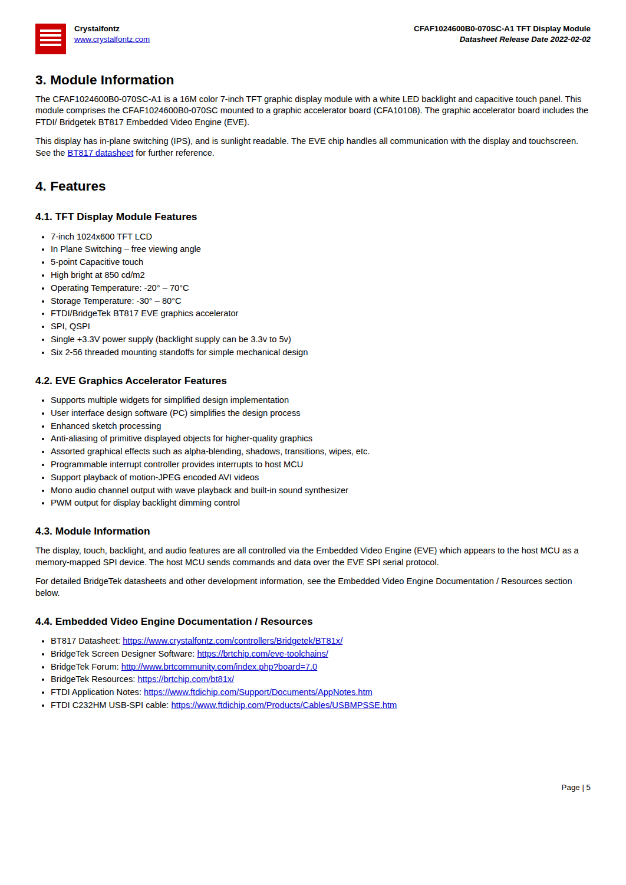Crystalfontz
www.crystalfontz.com
CFAF1024600B0-070SC-A1 TFT Display Module
Datasheet Release Date 2022-02-02
3. Module Information
The CFAF1024600B0-070SC-A1 is a 16M color 7-inch TFT graphic display module with a white LED backlight and capacitive touch panel. This module comprises the CFAF1024600B0-070SC mounted to a graphic accelerator board (CFA10108). The graphic accelerator board includes the FTDI/ Bridgetek BT817 Embedded Video Engine (EVE).
This display has in-plane switching (IPS), and is sunlight readable. The EVE chip handles all communication with the display and touchscreen. See the BT817 datasheet for further reference.
4. Features
4.1. TFT Display Module Features
7-inch 1024x600 TFT LCD
In Plane Switching – free viewing angle
5-point Capacitive touch
High bright at 850 cd/m2
Operating Temperature: -20° – 70°C
Storage Temperature: -30° – 80°C
FTDI/BridgeTek BT817 EVE graphics accelerator
SPI, QSPI
Single +3.3V power supply (backlight supply can be 3.3v to 5v)
Six 2-56 threaded mounting standoffs for simple mechanical design
4.2. EVE Graphics Accelerator Features
Supports multiple widgets for simplified design implementation
User interface design software (PC) simplifies the design process
Enhanced sketch processing
Anti-aliasing of primitive displayed objects for higher-quality graphics
Assorted graphical effects such as alpha-blending, shadows, transitions, wipes, etc.
Programmable interrupt controller provides interrupts to host MCU
Support playback of motion-JPEG encoded AVI videos
Mono audio channel output with wave playback and built-in sound synthesizer
PWM output for display backlight dimming control
4.3. Module Information
The display, touch, backlight, and audio features are all controlled via the Embedded Video Engine (EVE) which appears to the host MCU as a memory-mapped SPI device. The host MCU sends commands and data over the EVE SPI serial protocol.
For detailed BridgeTek datasheets and other development information, see the Embedded Video Engine Documentation / Resources section below.
4.4. Embedded Video Engine Documentation / Resources
BT817 Datasheet: https://www.crystalfontz.com/controllers/Bridgetek/BT81x/
BridgeTek Screen Designer Software: https://brtchip.com/eve-toolchains/
BridgeTek Forum: http://www.brtcommunity.com/index.php?board=7.0
BridgeTek Resources: https://brtchip.com/bt81x/
FTDI Application Notes: https://www.ftdichip.com/Support/Documents/AppNotes.htm
FTDI C232HM USB-SPI cable: https://www.ftdichip.com/Products/Cables/USBMPSSE.htm
Page | 5